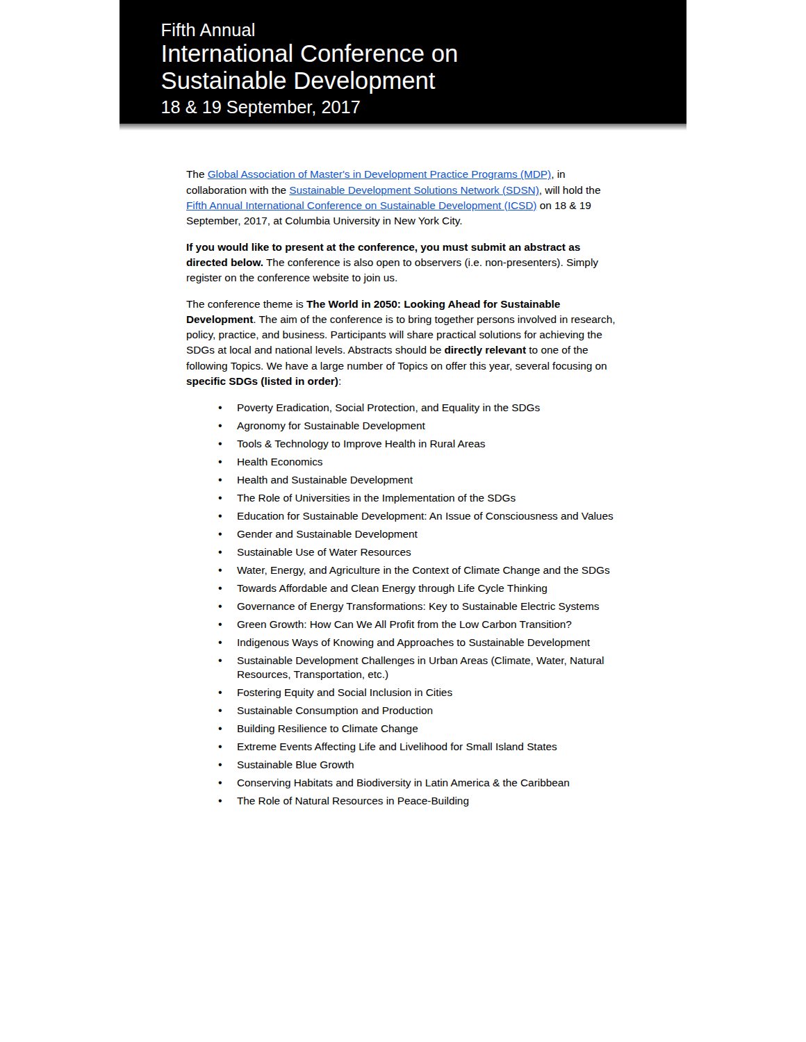Fifth Annual
International Conference on
Sustainable Development
18 & 19 September, 2017
The Global Association of Master's in Development Practice Programs (MDP), in collaboration with the Sustainable Development Solutions Network (SDSN), will hold the Fifth Annual International Conference on Sustainable Development (ICSD) on 18 & 19 September, 2017, at Columbia University in New York City.
If you would like to present at the conference, you must submit an abstract as directed below. The conference is also open to observers (i.e. non-presenters). Simply register on the conference website to join us.
The conference theme is The World in 2050: Looking Ahead for Sustainable Development. The aim of the conference is to bring together persons involved in research, policy, practice, and business. Participants will share practical solutions for achieving the SDGs at local and national levels. Abstracts should be directly relevant to one of the following Topics. We have a large number of Topics on offer this year, several focusing on specific SDGs (listed in order):
Poverty Eradication, Social Protection, and Equality in the SDGs
Agronomy for Sustainable Development
Tools & Technology to Improve Health in Rural Areas
Health Economics
Health and Sustainable Development
The Role of Universities in the Implementation of the SDGs
Education for Sustainable Development: An Issue of Consciousness and Values
Gender and Sustainable Development
Sustainable Use of Water Resources
Water, Energy, and Agriculture in the Context of Climate Change and the SDGs
Towards Affordable and Clean Energy through Life Cycle Thinking
Governance of Energy Transformations: Key to Sustainable Electric Systems
Green Growth: How Can We All Profit from the Low Carbon Transition?
Indigenous Ways of Knowing and Approaches to Sustainable Development
Sustainable Development Challenges in Urban Areas (Climate, Water, Natural Resources, Transportation, etc.)
Fostering Equity and Social Inclusion in Cities
Sustainable Consumption and Production
Building Resilience to Climate Change
Extreme Events Affecting Life and Livelihood for Small Island States
Sustainable Blue Growth
Conserving Habitats and Biodiversity in Latin America & the Caribbean
The Role of Natural Resources in Peace-Building